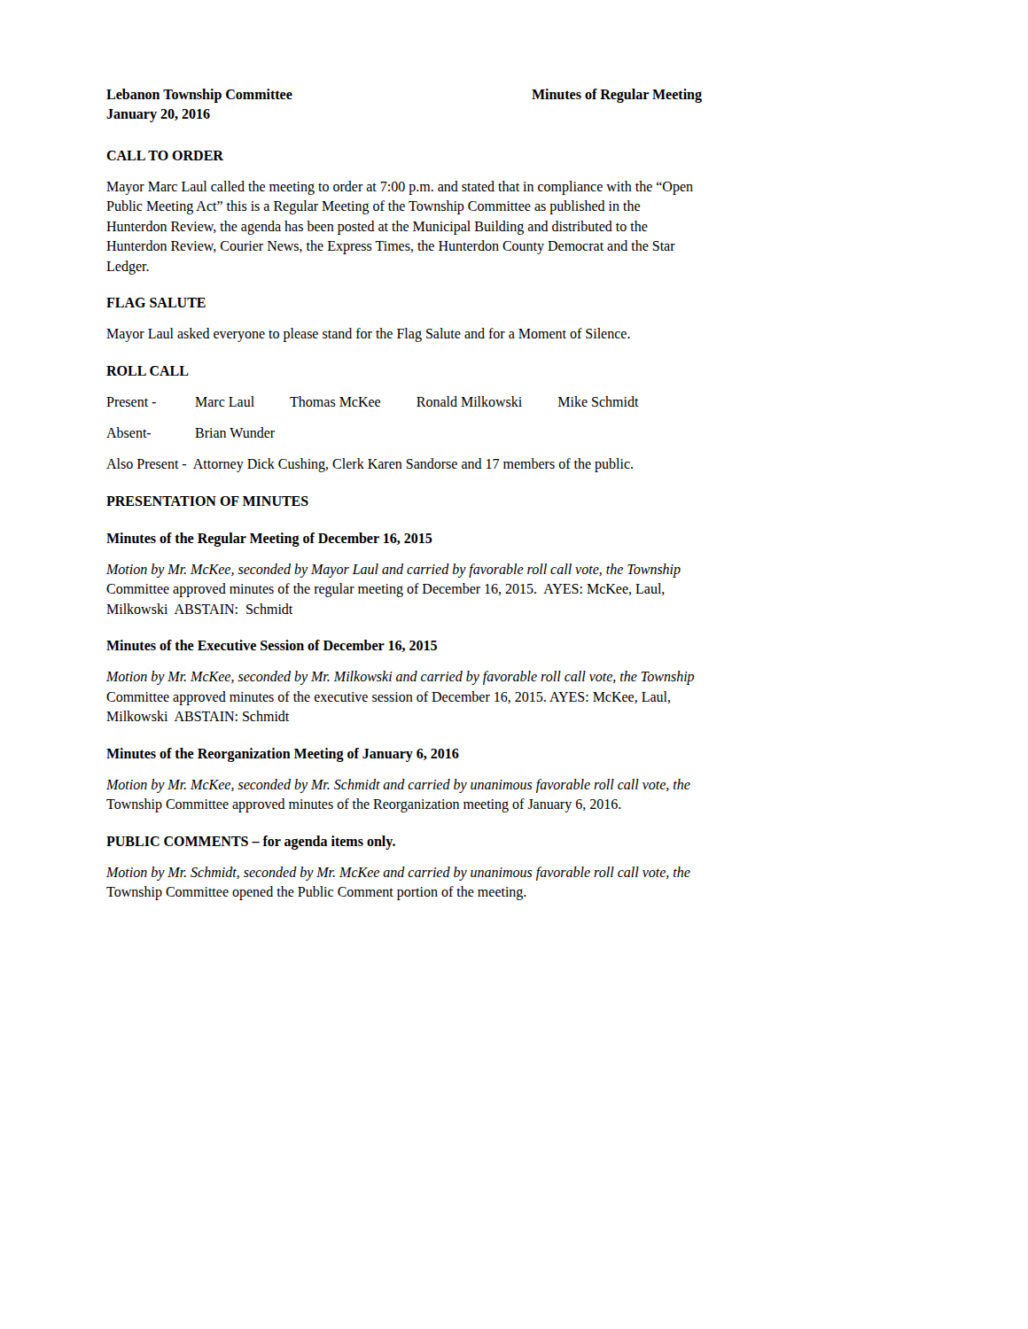Lebanon Township Committee
January 20, 2016
Minutes of Regular Meeting
CALL TO ORDER
Mayor Marc Laul called the meeting to order at 7:00 p.m. and stated that in compliance with the “Open Public Meeting Act” this is a Regular Meeting of the Township Committee as published in the Hunterdon Review, the agenda has been posted at the Municipal Building and distributed to the Hunterdon Review, Courier News, the Express Times, the Hunterdon County Democrat and the Star Ledger.
FLAG SALUTE
Mayor Laul asked everyone to please stand for the Flag Salute and for a Moment of Silence.
ROLL CALL
Present -Marc Laul Thomas McKee Ronald Milkowski Mike Schmidt
Absent-Brian Wunder
Also Present - Attorney Dick Cushing, Clerk Karen Sandorse and 17 members of the public.
PRESENTATION OF MINUTES
Minutes of the Regular Meeting of December 16, 2015
Motion by Mr. McKee, seconded by Mayor Laul and carried by favorable roll call vote, the Township Committee approved minutes of the regular meeting of December 16, 2015. AYES: McKee, Laul, Milkowski ABSTAIN: Schmidt
Minutes of the Executive Session of December 16, 2015
Motion by Mr. McKee, seconded by Mr. Milkowski and carried by favorable roll call vote, the Township Committee approved minutes of the executive session of December 16, 2015. AYES: McKee, Laul, Milkowski ABSTAIN: Schmidt
Minutes of the Reorganization Meeting of January 6, 2016
Motion by Mr. McKee, seconded by Mr. Schmidt and carried by unanimous favorable roll call vote, the Township Committee approved minutes of the Reorganization meeting of January 6, 2016.
PUBLIC COMMENTS – for agenda items only.
Motion by Mr. Schmidt, seconded by Mr. McKee and carried by unanimous favorable roll call vote, the Township Committee opened the Public Comment portion of the meeting.